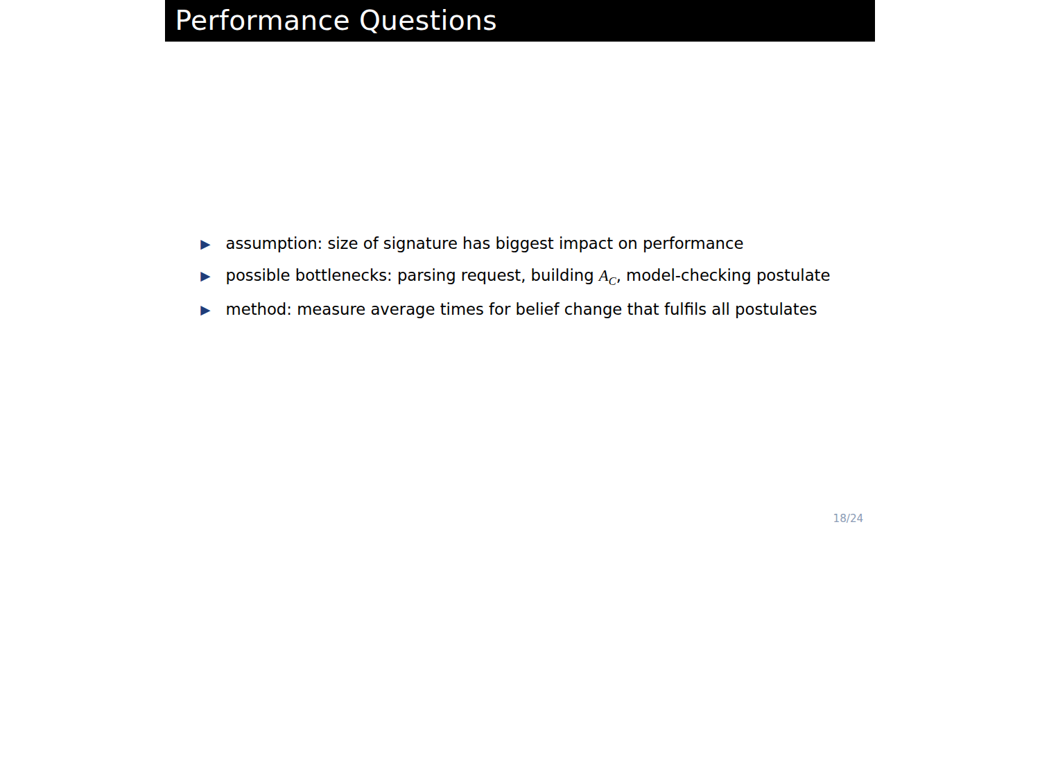Performance Questions
assumption: size of signature has biggest impact on performance
possible bottlenecks: parsing request, building AC, model-checking postulate
method: measure average times for belief change that fulfils all postulates
18/24